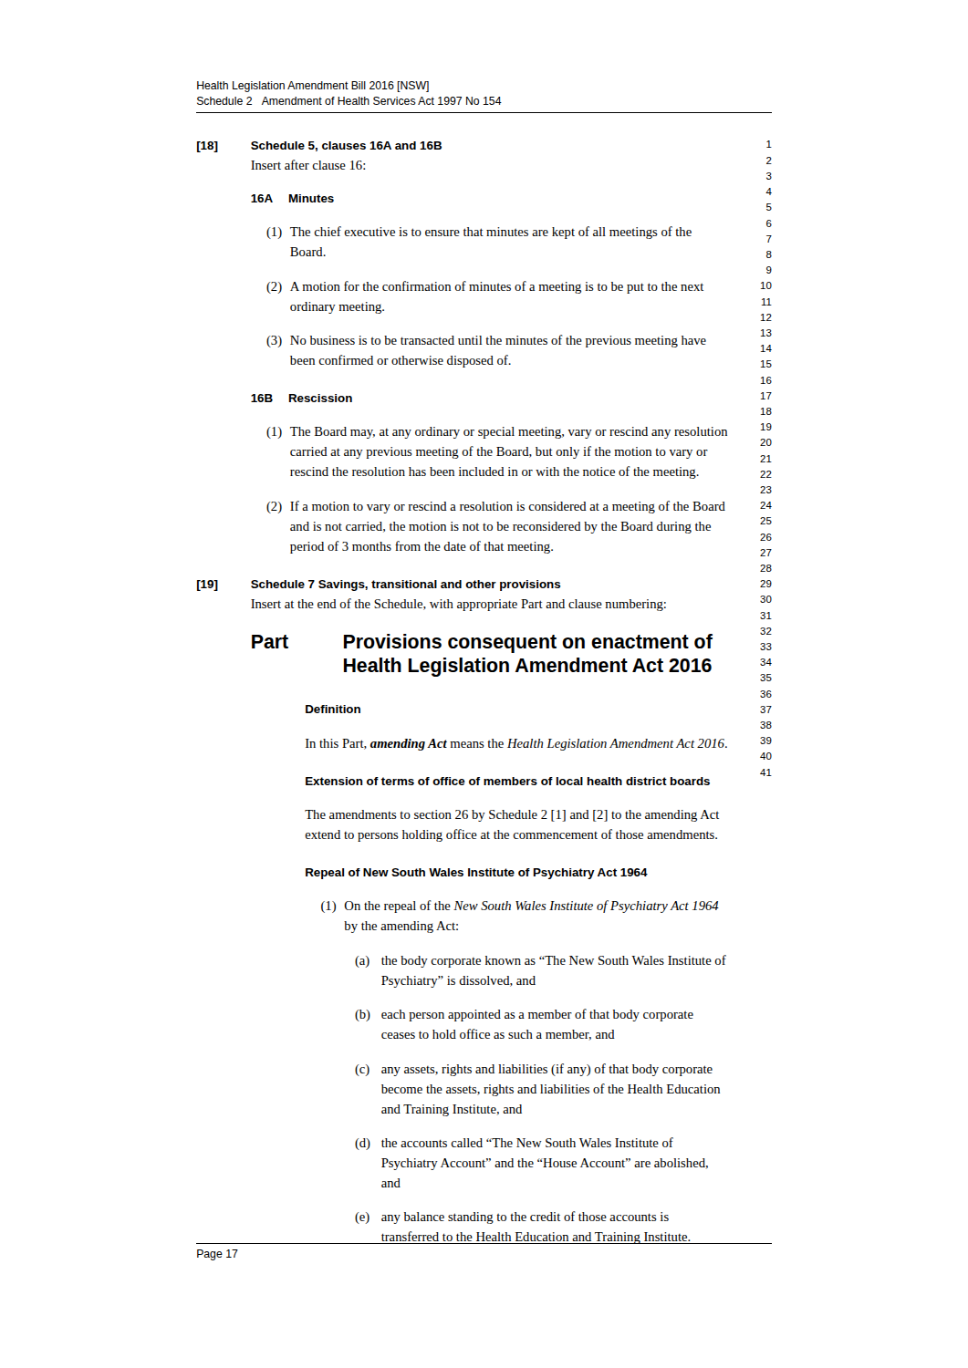Health Legislation Amendment Bill 2016 [NSW]
Schedule 2 Amendment of Health Services Act 1997 No 154
[18] Schedule 5, clauses 16A and 16B
Insert after clause 16:
16A Minutes
(1) The chief executive is to ensure that minutes are kept of all meetings of the Board.
(2) A motion for the confirmation of minutes of a meeting is to be put to the next ordinary meeting.
(3) No business is to be transacted until the minutes of the previous meeting have been confirmed or otherwise disposed of.
16B Rescission
(1) The Board may, at any ordinary or special meeting, vary or rescind any resolution carried at any previous meeting of the Board, but only if the motion to vary or rescind the resolution has been included in or with the notice of the meeting.
(2) If a motion to vary or rescind a resolution is considered at a meeting of the Board and is not carried, the motion is not to be reconsidered by the Board during the period of 3 months from the date of that meeting.
[19] Schedule 7 Savings, transitional and other provisions
Insert at the end of the Schedule, with appropriate Part and clause numbering:
Part Provisions consequent on enactment of Health Legislation Amendment Act 2016
Definition
In this Part, amending Act means the Health Legislation Amendment Act 2016.
Extension of terms of office of members of local health district boards
The amendments to section 26 by Schedule 2 [1] and [2] to the amending Act extend to persons holding office at the commencement of those amendments.
Repeal of New South Wales Institute of Psychiatry Act 1964
(1) On the repeal of the New South Wales Institute of Psychiatry Act 1964 by the amending Act:
(a) the body corporate known as “The New South Wales Institute of Psychiatry” is dissolved, and
(b) each person appointed as a member of that body corporate ceases to hold office as such a member, and
(c) any assets, rights and liabilities (if any) of that body corporate become the assets, rights and liabilities of the Health Education and Training Institute, and
(d) the accounts called “The New South Wales Institute of Psychiatry Account” and the “House Account” are abolished, and
(e) any balance standing to the credit of those accounts is transferred to the Health Education and Training Institute.
1 2 3 4 5 6 7 8 9 10 11 12 13 14 15 16 17 18 19 20 21 22 23 24 25 26 27 28 29 30 31 32 33 34 35 36 37 38 39 40 41
Page 17